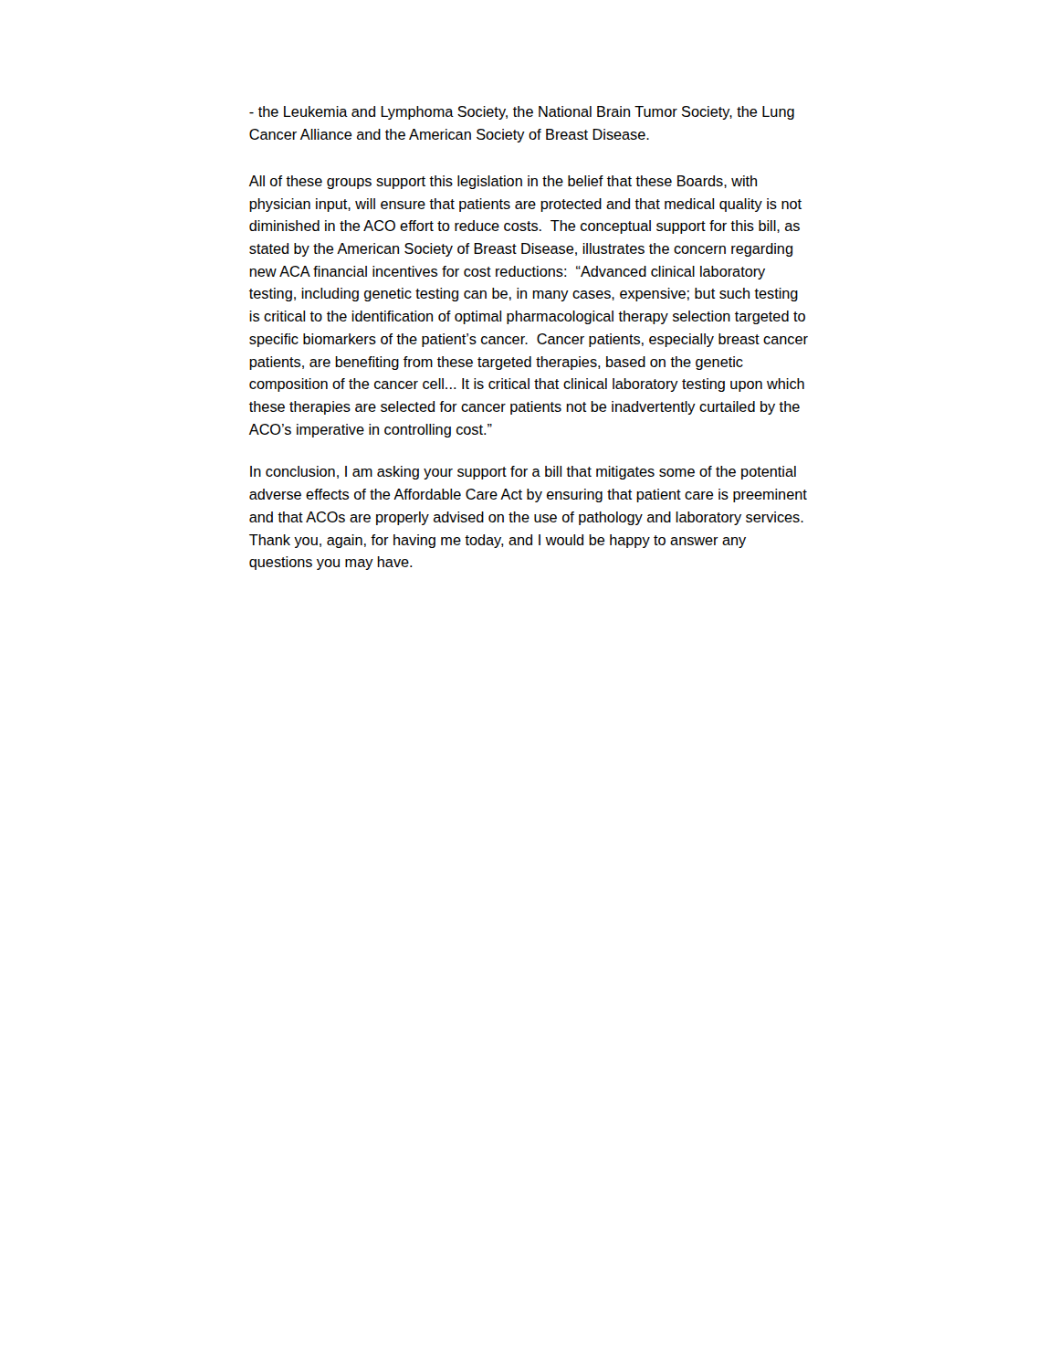- the Leukemia and Lymphoma Society, the National Brain Tumor Society, the Lung Cancer Alliance and the American Society of Breast Disease.
All of these groups support this legislation in the belief that these Boards, with physician input, will ensure that patients are protected and that medical quality is not diminished in the ACO effort to reduce costs. The conceptual support for this bill, as stated by the American Society of Breast Disease, illustrates the concern regarding new ACA financial incentives for cost reductions: “Advanced clinical laboratory testing, including genetic testing can be, in many cases, expensive; but such testing is critical to the identification of optimal pharmacological therapy selection targeted to specific biomarkers of the patient’s cancer. Cancer patients, especially breast cancer patients, are benefiting from these targeted therapies, based on the genetic composition of the cancer cell... It is critical that clinical laboratory testing upon which these therapies are selected for cancer patients not be inadvertently curtailed by the ACO’s imperative in controlling cost.”
In conclusion, I am asking your support for a bill that mitigates some of the potential adverse effects of the Affordable Care Act by ensuring that patient care is preeminent and that ACOs are properly advised on the use of pathology and laboratory services. Thank you, again, for having me today, and I would be happy to answer any questions you may have.